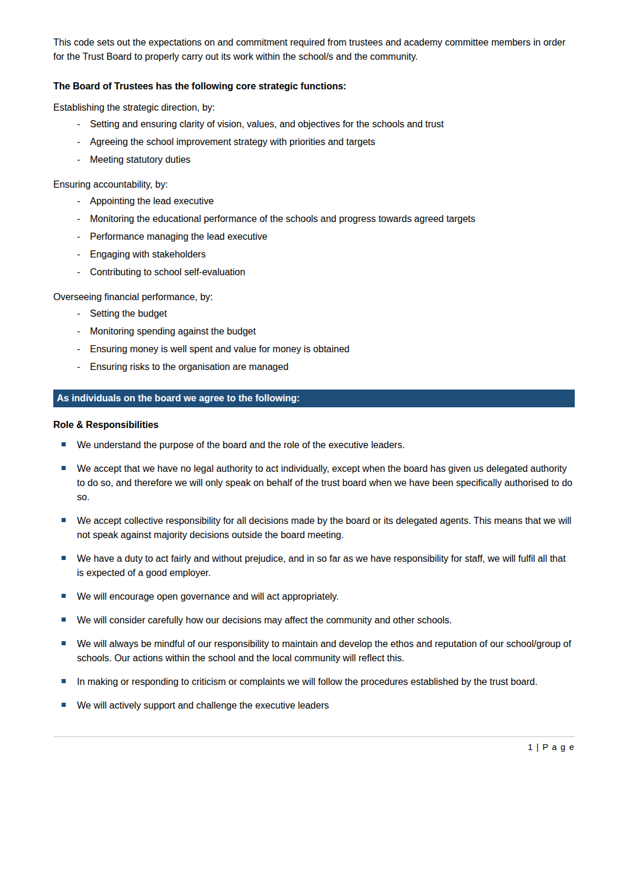This code sets out the expectations on and commitment required from trustees and academy committee members in order for the Trust Board to properly carry out its work within the school/s and the community.
The Board of Trustees has the following core strategic functions:
Establishing the strategic direction, by:
Setting and ensuring clarity of vision, values, and objectives for the schools and trust
Agreeing the school improvement strategy with priorities and targets
Meeting statutory duties
Ensuring accountability, by:
Appointing the lead executive
Monitoring the educational performance of the schools and progress towards agreed targets
Performance managing the lead executive
Engaging with stakeholders
Contributing to school self-evaluation
Overseeing financial performance, by:
Setting the budget
Monitoring spending against the budget
Ensuring money is well spent and value for money is obtained
Ensuring risks to the organisation are managed
As individuals on the board we agree to the following:
Role & Responsibilities
We understand the purpose of the board and the role of the executive leaders.
We accept that we have no legal authority to act individually, except when the board has given us delegated authority to do so, and therefore we will only speak on behalf of the trust board when we have been specifically authorised to do so.
We accept collective responsibility for all decisions made by the board or its delegated agents. This means that we will not speak against majority decisions outside the board meeting.
We have a duty to act fairly and without prejudice, and in so far as we have responsibility for staff, we will fulfil all that is expected of a good employer.
We will encourage open governance and will act appropriately.
We will consider carefully how our decisions may affect the community and other schools.
We will always be mindful of our responsibility to maintain and develop the ethos and reputation of our school/group of schools. Our actions within the school and the local community will reflect this.
In making or responding to criticism or complaints we will follow the procedures established by the trust board.
We will actively support and challenge the executive leaders
1 | P a g e